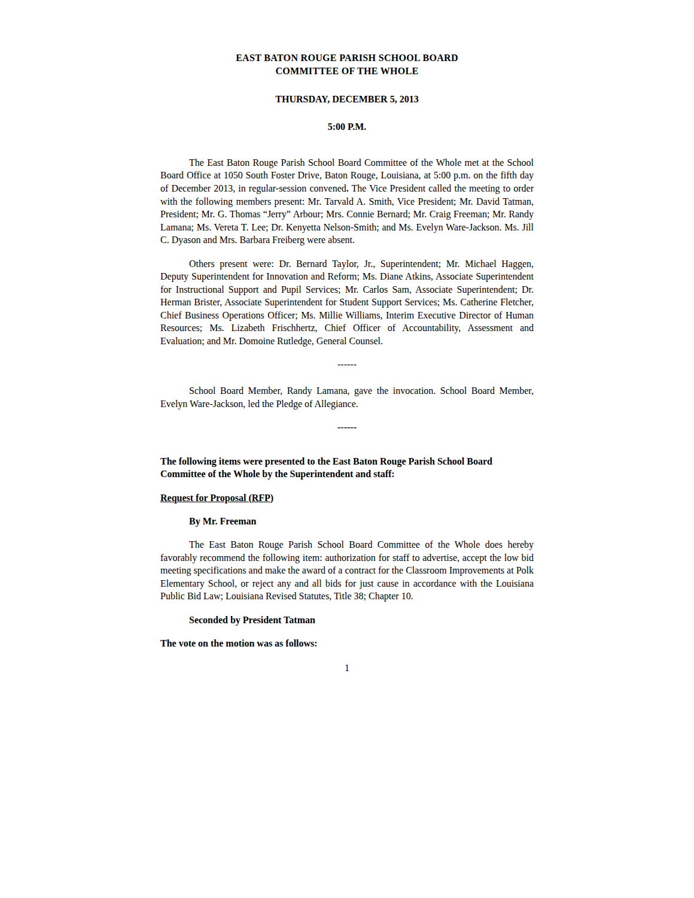EAST BATON ROUGE PARISH SCHOOL BOARD
COMMITTEE OF THE WHOLE
THURSDAY, DECEMBER 5, 2013
5:00 P.M.
The East Baton Rouge Parish School Board Committee of the Whole met at the School Board Office at 1050 South Foster Drive, Baton Rouge, Louisiana, at 5:00 p.m. on the fifth day of December 2013, in regular-session convened. The Vice President called the meeting to order with the following members present: Mr. Tarvald A. Smith, Vice President; Mr. David Tatman, President; Mr. G. Thomas “Jerry” Arbour; Mrs. Connie Bernard; Mr. Craig Freeman; Mr. Randy Lamana; Ms. Vereta T. Lee; Dr. Kenyetta Nelson-Smith; and Ms. Evelyn Ware-Jackson. Ms. Jill C. Dyason and Mrs. Barbara Freiberg were absent.
Others present were: Dr. Bernard Taylor, Jr., Superintendent; Mr. Michael Haggen, Deputy Superintendent for Innovation and Reform; Ms. Diane Atkins, Associate Superintendent for Instructional Support and Pupil Services; Mr. Carlos Sam, Associate Superintendent; Dr. Herman Brister, Associate Superintendent for Student Support Services; Ms. Catherine Fletcher, Chief Business Operations Officer; Ms. Millie Williams, Interim Executive Director of Human Resources; Ms. Lizabeth Frischhertz, Chief Officer of Accountability, Assessment and Evaluation; and Mr. Domoine Rutledge, General Counsel.
------
School Board Member, Randy Lamana, gave the invocation. School Board Member, Evelyn Ware-Jackson, led the Pledge of Allegiance.
------
The following items were presented to the East Baton Rouge Parish School Board Committee of the Whole by the Superintendent and staff:
Request for Proposal (RFP)
By Mr. Freeman
The East Baton Rouge Parish School Board Committee of the Whole does hereby favorably recommend the following item: authorization for staff to advertise, accept the low bid meeting specifications and make the award of a contract for the Classroom Improvements at Polk Elementary School, or reject any and all bids for just cause in accordance with the Louisiana Public Bid Law; Louisiana Revised Statutes, Title 38; Chapter 10.
Seconded by President Tatman
The vote on the motion was as follows:
1